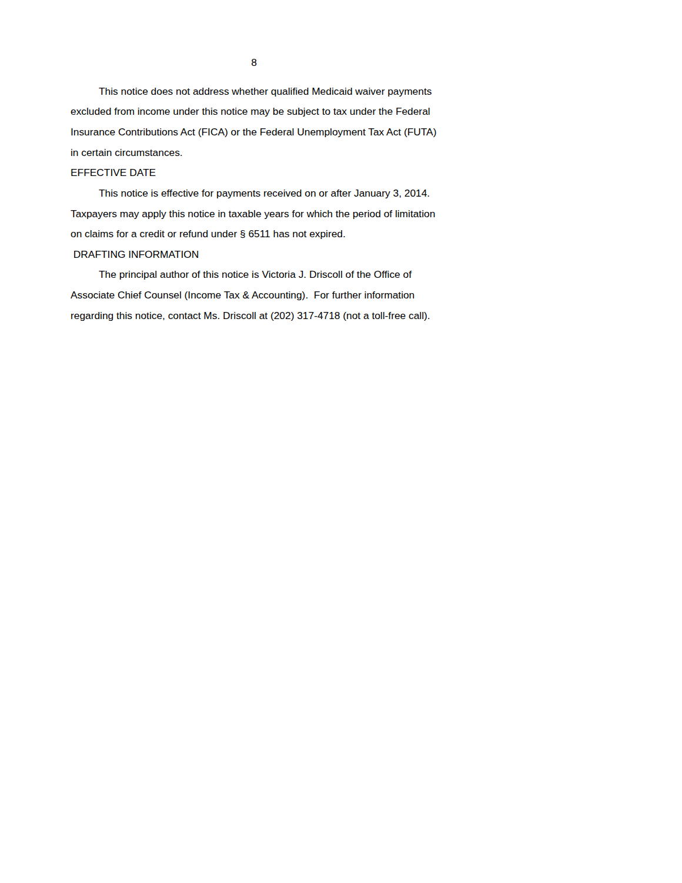8
This notice does not address whether qualified Medicaid waiver payments excluded from income under this notice may be subject to tax under the Federal Insurance Contributions Act (FICA) or the Federal Unemployment Tax Act (FUTA) in certain circumstances.
EFFECTIVE DATE
This notice is effective for payments received on or after January 3, 2014. Taxpayers may apply this notice in taxable years for which the period of limitation on claims for a credit or refund under § 6511 has not expired.
DRAFTING INFORMATION
The principal author of this notice is Victoria J. Driscoll of the Office of Associate Chief Counsel (Income Tax & Accounting). For further information regarding this notice, contact Ms. Driscoll at (202) 317-4718 (not a toll-free call).